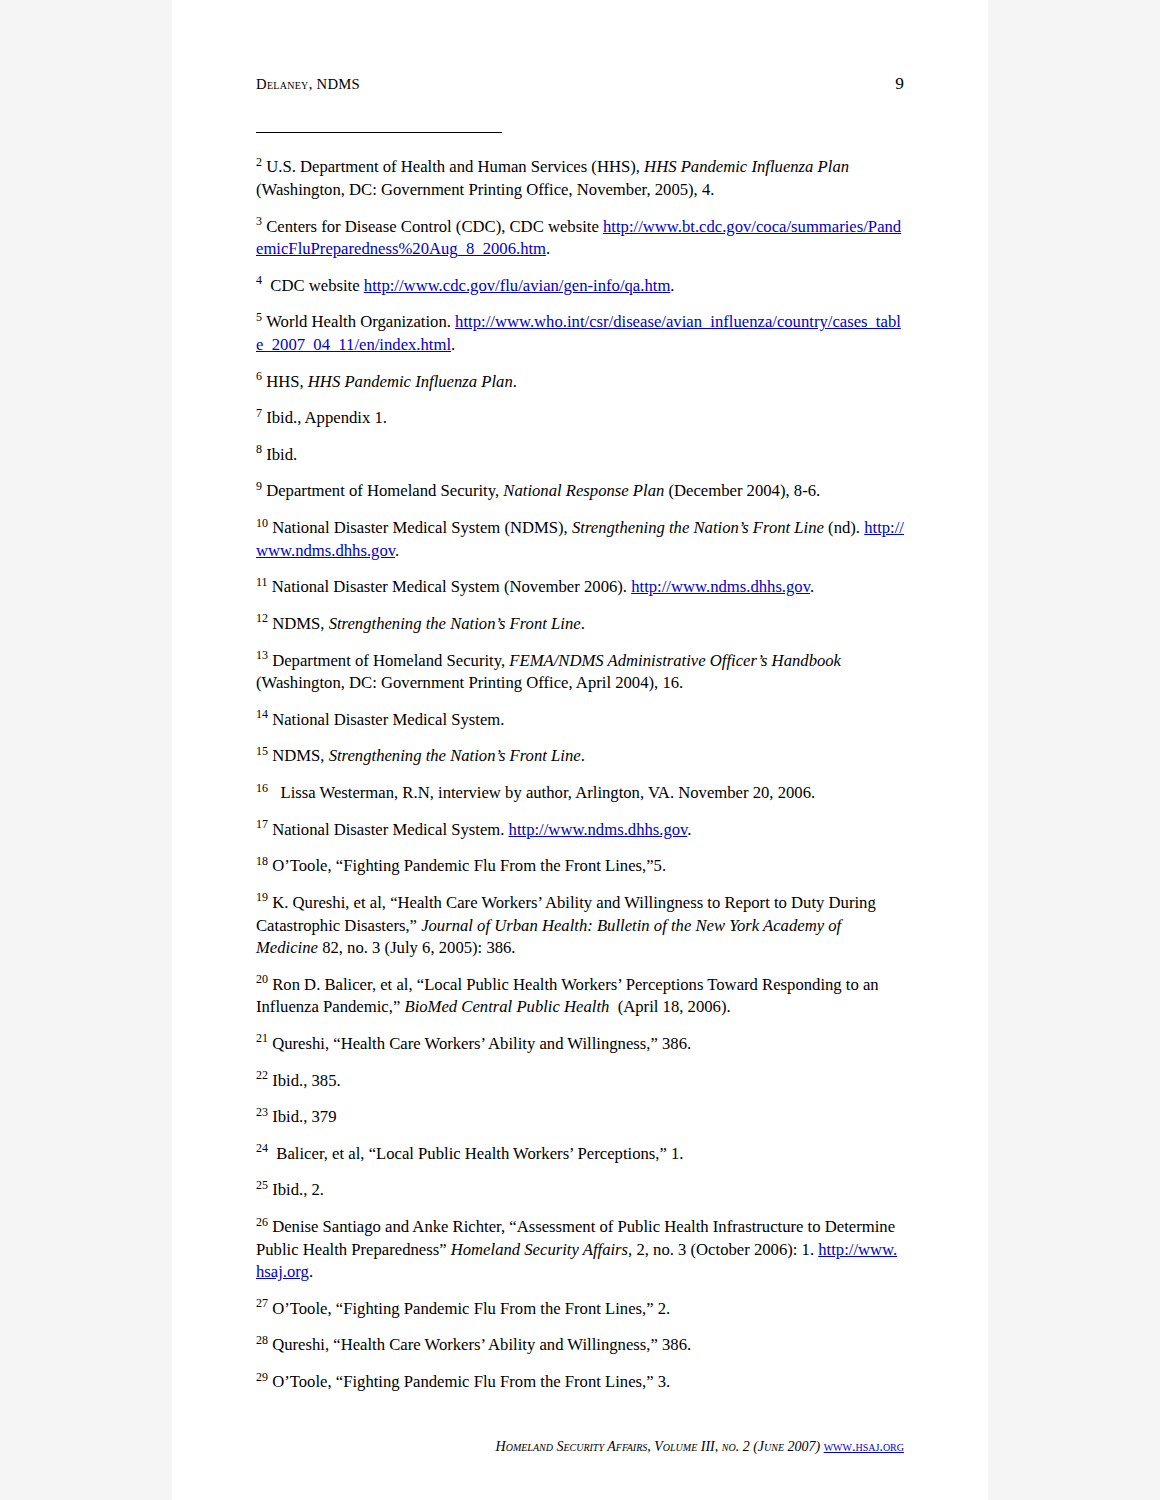Delaney, NDMS
9
2 U.S. Department of Health and Human Services (HHS), HHS Pandemic Influenza Plan (Washington, DC: Government Printing Office, November, 2005), 4.
3 Centers for Disease Control (CDC), CDC website http://www.bt.cdc.gov/coca/summaries/PandemicFluPreparedness%20Aug_8_2006.htm.
4 CDC website http://www.cdc.gov/flu/avian/gen-info/qa.htm.
5 World Health Organization. http://www.who.int/csr/disease/avian_influenza/country/cases_table_2007_04_11/en/index.html.
6 HHS, HHS Pandemic Influenza Plan.
7 Ibid., Appendix 1.
8 Ibid.
9 Department of Homeland Security, National Response Plan (December 2004), 8-6.
10 National Disaster Medical System (NDMS), Strengthening the Nation’s Front Line (nd). http://www.ndms.dhhs.gov.
11 National Disaster Medical System (November 2006). http://www.ndms.dhhs.gov.
12 NDMS, Strengthening the Nation’s Front Line.
13 Department of Homeland Security, FEMA/NDMS Administrative Officer’s Handbook (Washington, DC: Government Printing Office, April 2004), 16.
14 National Disaster Medical System.
15 NDMS, Strengthening the Nation’s Front Line.
16 Lissa Westerman, R.N, interview by author, Arlington, VA. November 20, 2006.
17 National Disaster Medical System. http://www.ndms.dhhs.gov.
18 O’Toole, “Fighting Pandemic Flu From the Front Lines,”5.
19 K. Qureshi, et al, “Health Care Workers’ Ability and Willingness to Report to Duty During Catastrophic Disasters,” Journal of Urban Health: Bulletin of the New York Academy of Medicine 82, no. 3 (July 6, 2005): 386.
20 Ron D. Balicer, et al, “Local Public Health Workers’ Perceptions Toward Responding to an Influenza Pandemic,” BioMed Central Public Health (April 18, 2006).
21 Qureshi, “Health Care Workers’ Ability and Willingness,” 386.
22 Ibid., 385.
23 Ibid., 379
24 Balicer, et al, “Local Public Health Workers’ Perceptions,” 1.
25 Ibid., 2.
26 Denise Santiago and Anke Richter, “Assessment of Public Health Infrastructure to Determine Public Health Preparedness” Homeland Security Affairs, 2, no. 3 (October 2006): 1. http://www.hsaj.org.
27 O’Toole, “Fighting Pandemic Flu From the Front Lines,” 2.
28 Qureshi, “Health Care Workers’ Ability and Willingness,” 386.
29 O’Toole, “Fighting Pandemic Flu From the Front Lines,” 3.
Homeland Security Affairs, Volume III, no. 2 (June 2007) www.hsaj.org